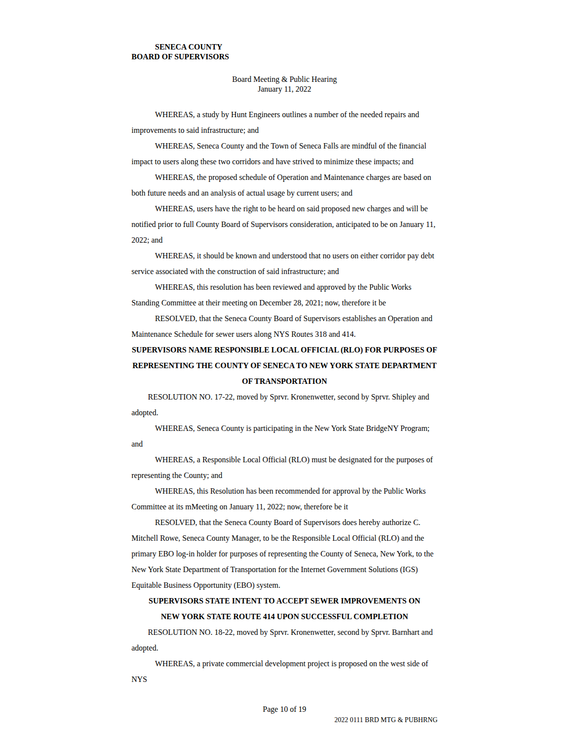Seneca County
Board of Supervisors
Board Meeting & Public Hearing
January 11, 2022
WHEREAS, a study by Hunt Engineers outlines a number of the needed repairs and improvements to said infrastructure; and
WHEREAS, Seneca County and the Town of Seneca Falls are mindful of the financial impact to users along these two corridors and have strived to minimize these impacts; and
WHEREAS, the proposed schedule of Operation and Maintenance charges are based on both future needs and an analysis of actual usage by current users; and
WHEREAS, users have the right to be heard on said proposed new charges and will be notified prior to full County Board of Supervisors consideration, anticipated to be on January 11, 2022; and
WHEREAS, it should be known and understood that no users on either corridor pay debt service associated with the construction of said infrastructure; and
WHEREAS, this resolution has been reviewed and approved by the Public Works Standing Committee at their meeting on December 28, 2021; now, therefore it be
RESOLVED, that the Seneca County Board of Supervisors establishes an Operation and Maintenance Schedule for sewer users along NYS Routes 318 and 414.
Supervisors Name Responsible Local Official (RLO) for Purposes of Representing the County of Seneca to New York State Department of Transportation
RESOLUTION NO. 17-22, moved by Sprvr. Kronenwetter, second by Sprvr. Shipley and adopted.
WHEREAS, Seneca County is participating in the New York State BridgeNY Program; and
WHEREAS, a Responsible Local Official (RLO) must be designated for the purposes of representing the County; and
WHEREAS, this Resolution has been recommended for approval by the Public Works Committee at its mMeeting on January 11, 2022; now, therefore be it
RESOLVED, that the Seneca County Board of Supervisors does hereby authorize C. Mitchell Rowe, Seneca County Manager, to be the Responsible Local Official (RLO) and the primary EBO log-in holder for purposes of representing the County of Seneca, New York, to the New York State Department of Transportation for the Internet Government Solutions (IGS) Equitable Business Opportunity (EBO) system.
Supervisors State Intent to Accept Sewer Improvements on
New York State Route 414 Upon Successful Completion
RESOLUTION NO. 18-22, moved by Sprvr. Kronenwetter, second by Sprvr. Barnhart and adopted.
WHEREAS, a private commercial development project is proposed on the west side of NYS
Page 10 of 19
2022 0111 BRD MTG & PUBHRNG